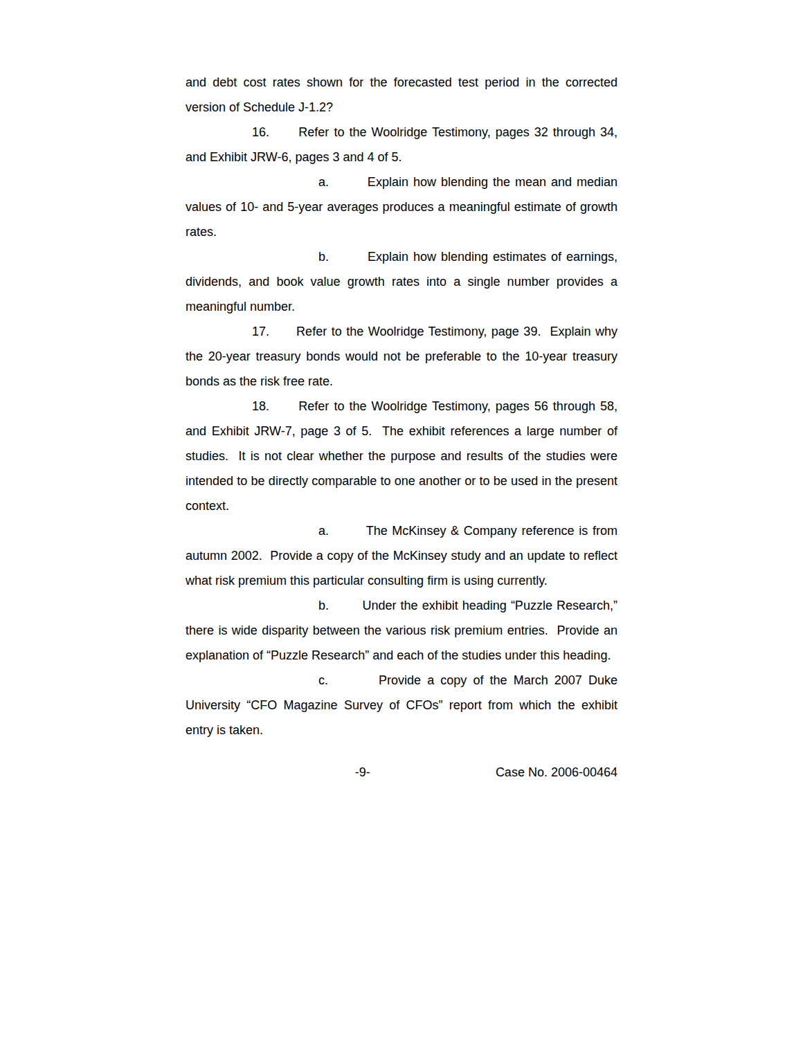and debt cost rates shown for the forecasted test period in the corrected version of Schedule J-1.2?
16. Refer to the Woolridge Testimony, pages 32 through 34, and Exhibit JRW-6, pages 3 and 4 of 5.
a. Explain how blending the mean and median values of 10- and 5-year averages produces a meaningful estimate of growth rates.
b. Explain how blending estimates of earnings, dividends, and book value growth rates into a single number provides a meaningful number.
17. Refer to the Woolridge Testimony, page 39. Explain why the 20-year treasury bonds would not be preferable to the 10-year treasury bonds as the risk free rate.
18. Refer to the Woolridge Testimony, pages 56 through 58, and Exhibit JRW-7, page 3 of 5. The exhibit references a large number of studies. It is not clear whether the purpose and results of the studies were intended to be directly comparable to one another or to be used in the present context.
a. The McKinsey & Company reference is from autumn 2002. Provide a copy of the McKinsey study and an update to reflect what risk premium this particular consulting firm is using currently.
b. Under the exhibit heading “Puzzle Research,” there is wide disparity between the various risk premium entries. Provide an explanation of “Puzzle Research” and each of the studies under this heading.
c. Provide a copy of the March 2007 Duke University “CFO Magazine Survey of CFOs” report from which the exhibit entry is taken.
-9- Case No. 2006-00464